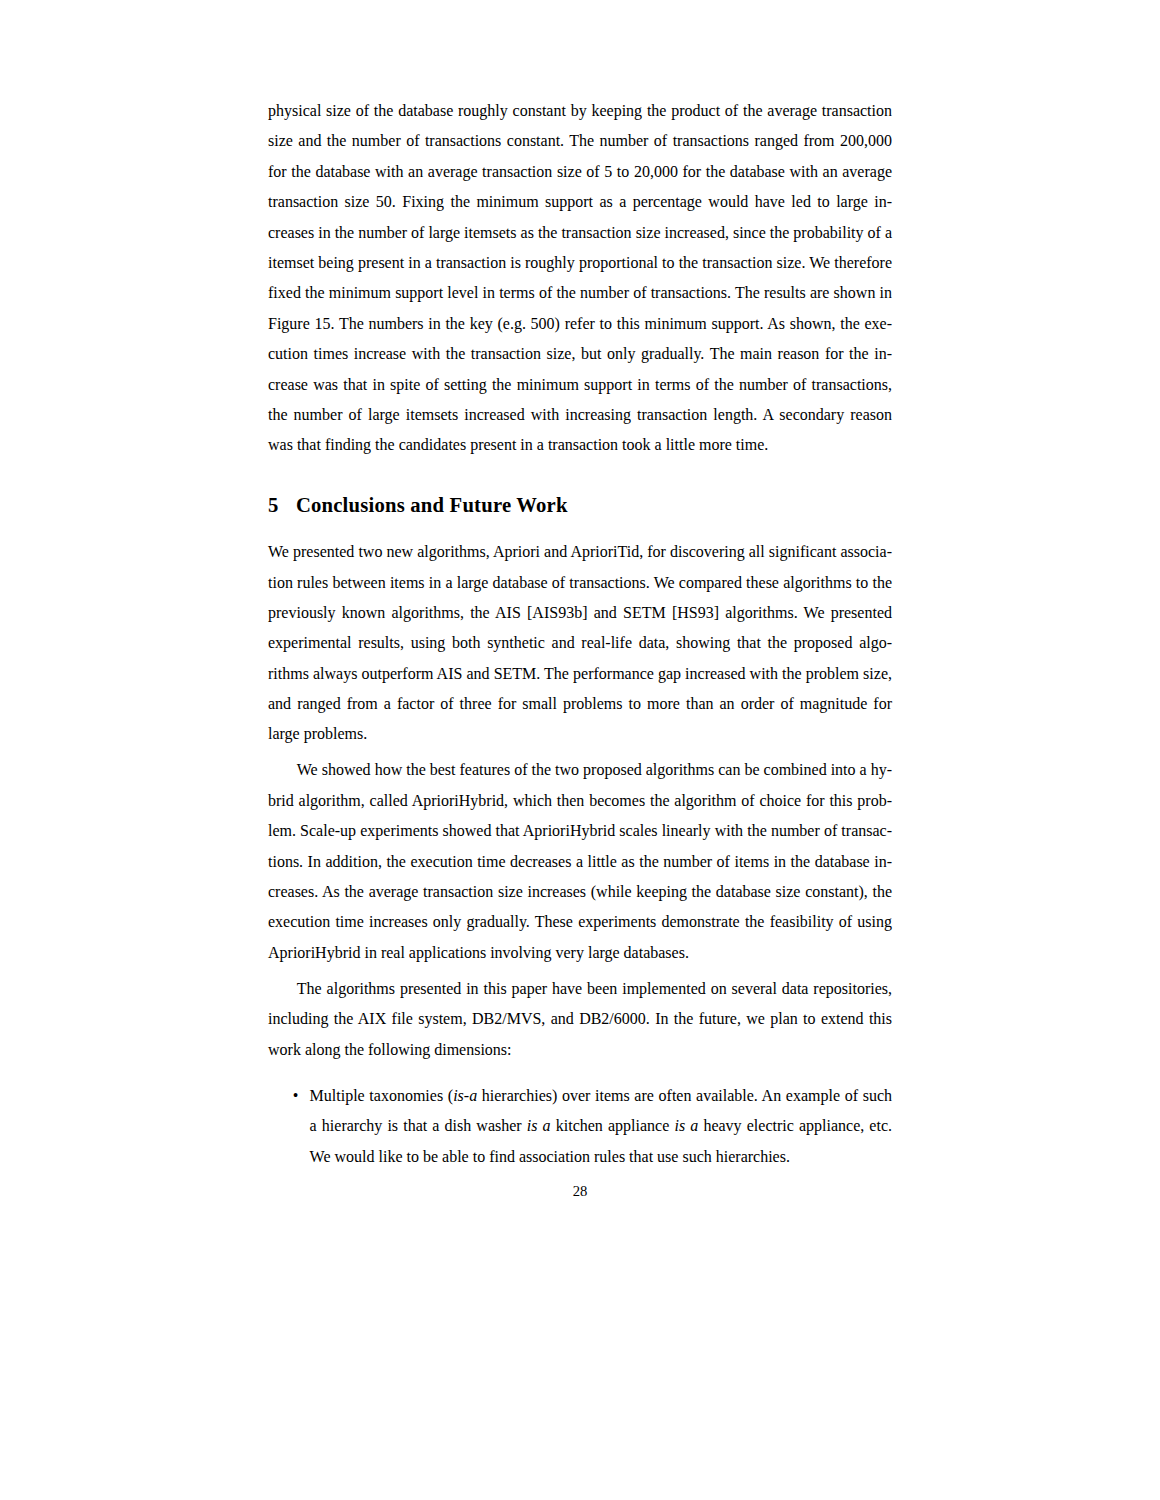physical size of the database roughly constant by keeping the product of the average transaction size and the number of transactions constant. The number of transactions ranged from 200,000 for the database with an average transaction size of 5 to 20,000 for the database with an average transaction size 50. Fixing the minimum support as a percentage would have led to large increases in the number of large itemsets as the transaction size increased, since the probability of a itemset being present in a transaction is roughly proportional to the transaction size. We therefore fixed the minimum support level in terms of the number of transactions. The results are shown in Figure 15. The numbers in the key (e.g. 500) refer to this minimum support. As shown, the execution times increase with the transaction size, but only gradually. The main reason for the increase was that in spite of setting the minimum support in terms of the number of transactions, the number of large itemsets increased with increasing transaction length. A secondary reason was that finding the candidates present in a transaction took a little more time.
5 Conclusions and Future Work
We presented two new algorithms, Apriori and AprioriTid, for discovering all significant association rules between items in a large database of transactions. We compared these algorithms to the previously known algorithms, the AIS [AIS93b] and SETM [HS93] algorithms. We presented experimental results, using both synthetic and real-life data, showing that the proposed algorithms always outperform AIS and SETM. The performance gap increased with the problem size, and ranged from a factor of three for small problems to more than an order of magnitude for large problems.
We showed how the best features of the two proposed algorithms can be combined into a hybrid algorithm, called AprioriHybrid, which then becomes the algorithm of choice for this problem. Scale-up experiments showed that AprioriHybrid scales linearly with the number of transactions. In addition, the execution time decreases a little as the number of items in the database increases. As the average transaction size increases (while keeping the database size constant), the execution time increases only gradually. These experiments demonstrate the feasibility of using AprioriHybrid in real applications involving very large databases.
The algorithms presented in this paper have been implemented on several data repositories, including the AIX file system, DB2/MVS, and DB2/6000. In the future, we plan to extend this work along the following dimensions:
Multiple taxonomies (is-a hierarchies) over items are often available. An example of such a hierarchy is that a dish washer is a kitchen appliance is a heavy electric appliance, etc. We would like to be able to find association rules that use such hierarchies.
28